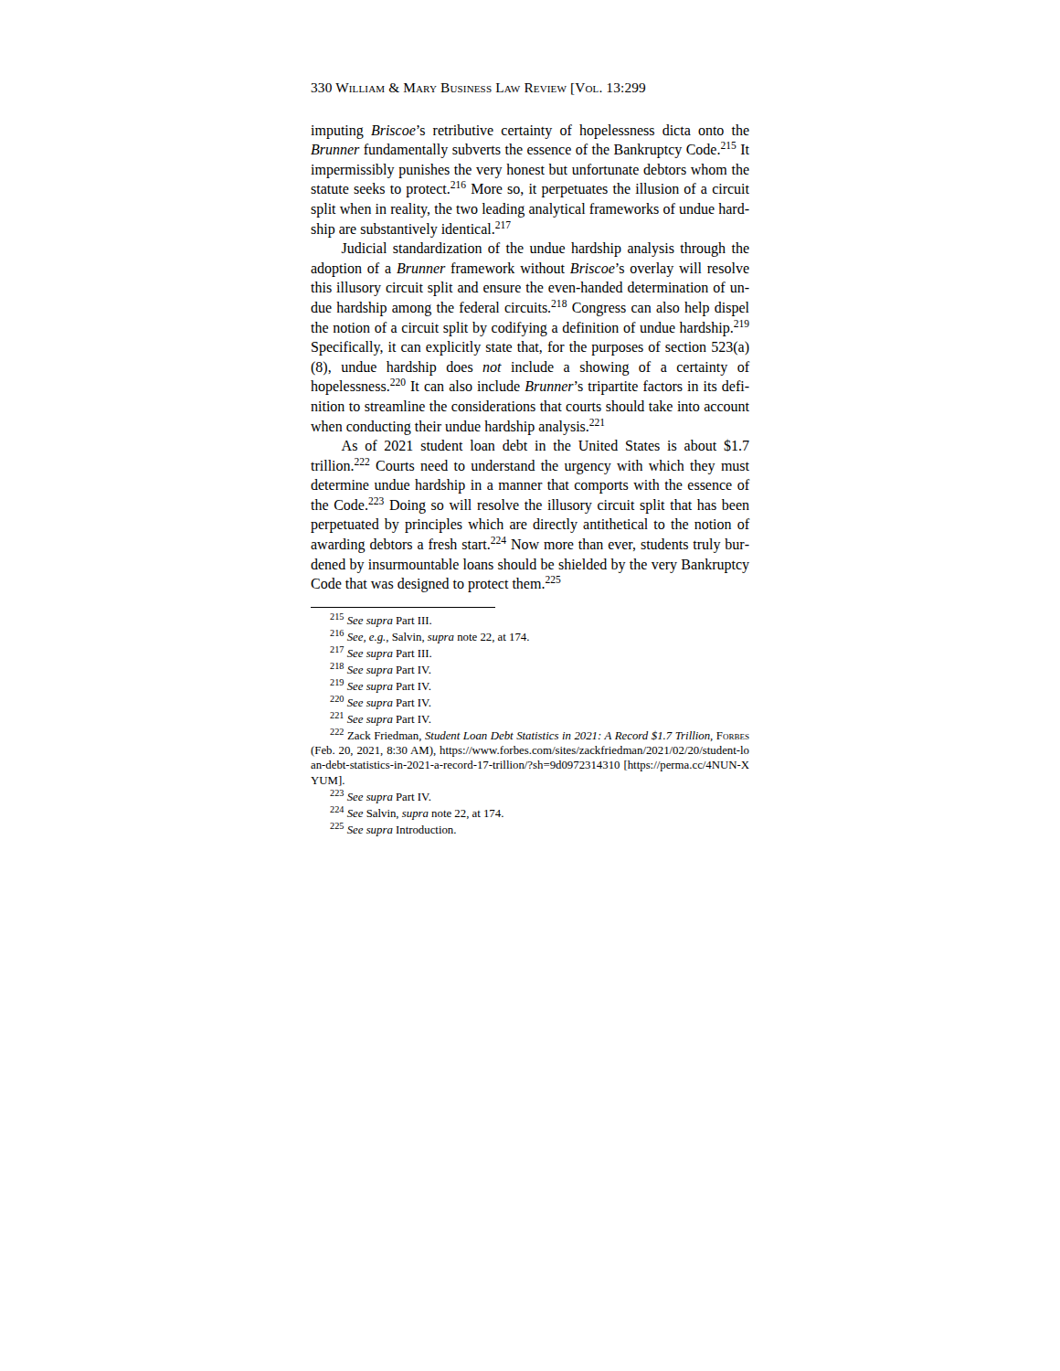330 William & Mary Business Law Review [Vol. 13:299
imputing Briscoe’s retributive certainty of hopelessness dicta onto the Brunner fundamentally subverts the essence of the Bankruptcy Code.215 It impermissibly punishes the very honest but unfortunate debtors whom the statute seeks to protect.216 More so, it perpetuates the illusion of a circuit split when in reality, the two leading analytical frameworks of undue hardship are substantively identical.217
Judicial standardization of the undue hardship analysis through the adoption of a Brunner framework without Briscoe’s overlay will resolve this illusory circuit split and ensure the even-handed determination of undue hardship among the federal circuits.218 Congress can also help dispel the notion of a circuit split by codifying a definition of undue hardship.219 Specifically, it can explicitly state that, for the purposes of section 523(a)(8), undue hardship does not include a showing of a certainty of hopelessness.220 It can also include Brunner’s tripartite factors in its definition to streamline the considerations that courts should take into account when conducting their undue hardship analysis.221
As of 2021 student loan debt in the United States is about $1.7 trillion.222 Courts need to understand the urgency with which they must determine undue hardship in a manner that comports with the essence of the Code.223 Doing so will resolve the illusory circuit split that has been perpetuated by principles which are directly antithetical to the notion of awarding debtors a fresh start.224 Now more than ever, students truly burdened by insurmountable loans should be shielded by the very Bankruptcy Code that was designed to protect them.225
215 See supra Part III.
216 See, e.g., Salvin, supra note 22, at 174.
217 See supra Part III.
218 See supra Part IV.
219 See supra Part IV.
220 See supra Part IV.
221 See supra Part IV.
222 Zack Friedman, Student Loan Debt Statistics in 2021: A Record $1.7 Trillion, Forbes (Feb. 20, 2021, 8:30 AM), https://www.forbes.com/sites/zackfriedman/2021/02/20/student-loan-debt-statistics-in-2021-a-record-17-trillion/?sh=9d0972314310 [https://perma.cc/4NUN-XYUM].
223 See supra Part IV.
224 See Salvin, supra note 22, at 174.
225 See supra Introduction.